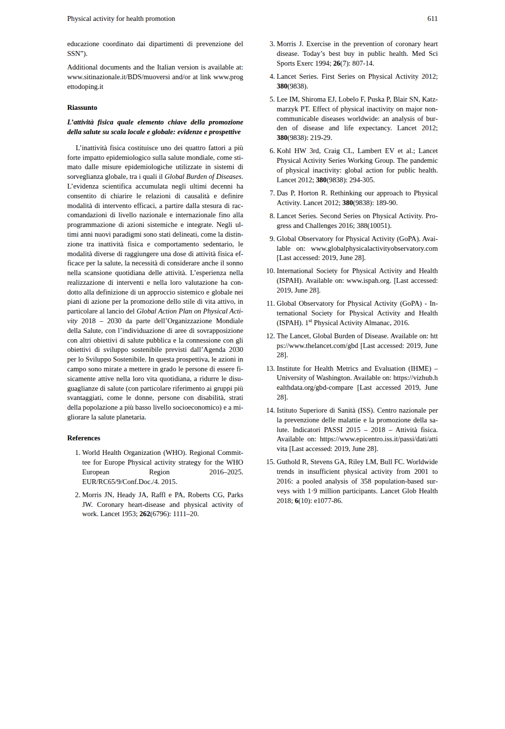Physical activity for health promotion 611
educazione coordinato dai dipartimenti di prevenzione del SSN”).
Additional documents and the Italian version is available at: www.sitinazionale.it/BDS/muoversi and/or at link www.progettodoping.it
Riassunto
L’attività fisica quale elemento chiave della promozione della salute su scala locale e globale: evidenze e prospettive
L’inattività fisica costituisce uno dei quattro fattori a più forte impatto epidemiologico sulla salute mondiale, come stimato dalle misure epidemiologiche utilizzate in sistemi di sorveglianza globale, tra i quali il Global Burden of Diseases. L’evidenza scientifica accumulata negli ultimi decenni ha consentito di chiarire le relazioni di causalità e definire modalità di intervento efficaci, a partire dalla stesura di raccomandazioni di livello nazionale e internazionale fino alla programmazione di azioni sistemiche e integrate. Negli ultimi anni nuovi paradigmi sono stati delineati, come la distinzione tra inattività fisica e comportamento sedentario, le modalità diverse di raggiungere una dose di attività fisica efficace per la salute, la necessità di considerare anche il sonno nella scansione quotidiana delle attività. L’esperienza nella realizzazione di interventi e nella loro valutazione ha condotto alla definizione di un approccio sistemico e globale nei piani di azione per la promozione dello stile di vita attivo, in particolare al lancio del Global Action Plan on Physical Activity 2018 – 2030 da parte dell’Organizzazione Mondiale della Salute, con l’individuazione di aree di sovrapposizione con altri obiettivi di salute pubblica e la connessione con gli obiettivi di sviluppo sostenibile previsti dall’Agenda 2030 per lo Sviluppo Sostenibile. In questa prospettiva, le azioni in campo sono mirate a mettere in grado le persone di essere fisicamente attive nella loro vita quotidiana, a ridurre le disuguaglianze di salute (con particolare riferimento ai gruppi più svantaggiati, come le donne, persone con disabilità, strati della popolazione a più basso livello socioeconomico) e a migliorare la salute planetaria.
References
World Health Organization (WHO). Regional Committee for Europe Physical activity strategy for the WHO European Region 2016–2025. EUR/RC65/9/Conf.Doc./4. 2015.
Morris JN, Heady JA, Raffl e PA, Roberts CG, Parks JW. Coronary heart-disease and physical activity of work. Lancet 1953; 262(6796): 1111–20.
Morris J. Exercise in the prevention of coronary heart disease. Today’s best buy in public health. Med Sci Sports Exerc 1994; 26(7): 807-14.
Lancet Series. First Series on Physical Activity 2012; 380(9838).
Lee IM, Shiroma EJ, Lobelo F, Puska P, Blair SN, Katzmarzyk PT. Effect of physical inactivity on major non-communicable diseases worldwide: an analysis of burden of disease and life expectancy. Lancet 2012; 380(9838): 219-29.
Kohl HW 3rd, Craig CL, Lambert EV et al.; Lancet Physical Activity Series Working Group. The pandemic of physical inactivity: global action for public health. Lancet 2012; 380(9838): 294-305.
Das P, Horton R. Rethinking our approach to Physical Activity. Lancet 2012; 380(9838): 189-90.
Lancet Series. Second Series on Physical Activity. Progress and Challenges 2016; 388(10051).
Global Observatory for Physical Activity (GoPA). Available on: www.globalphysicalactivityobservatory.com [Last accessed: 2019, June 28].
International Society for Physical Activity and Health (ISPAH). Available on: www.ispah.org. [Last accessed: 2019, June 28].
Global Observatory for Physical Activity (GoPA) - International Society for Physical Activity and Health (ISPAH). 1st Physical Activity Almanac, 2016.
The Lancet, Global Burden of Disease. Available on: https://www.thelancet.com/gbd [Last accessed: 2019, June 28].
Institute for Health Metrics and Evaluation (IHME) – University of Washington. Available on: https://vizhub.healthdata.org/gbd-compare [Last accessed 2019, June 28].
Istituto Superiore di Sanità (ISS). Centro nazionale per la prevenzione delle malattie e la promozione della salute. Indicatori PASSI 2015 – 2018 – Attività fisica. Available on: https://www.epicentro.iss.it/passi/dati/attivita [Last accessed: 2019, June 28].
Guthold R, Stevens GA, Riley LM, Bull FC. Worldwide trends in insufficient physical activity from 2001 to 2016: a pooled analysis of 358 population-based surveys with 1·9 million participants. Lancet Glob Health 2018; 6(10): e1077-86.